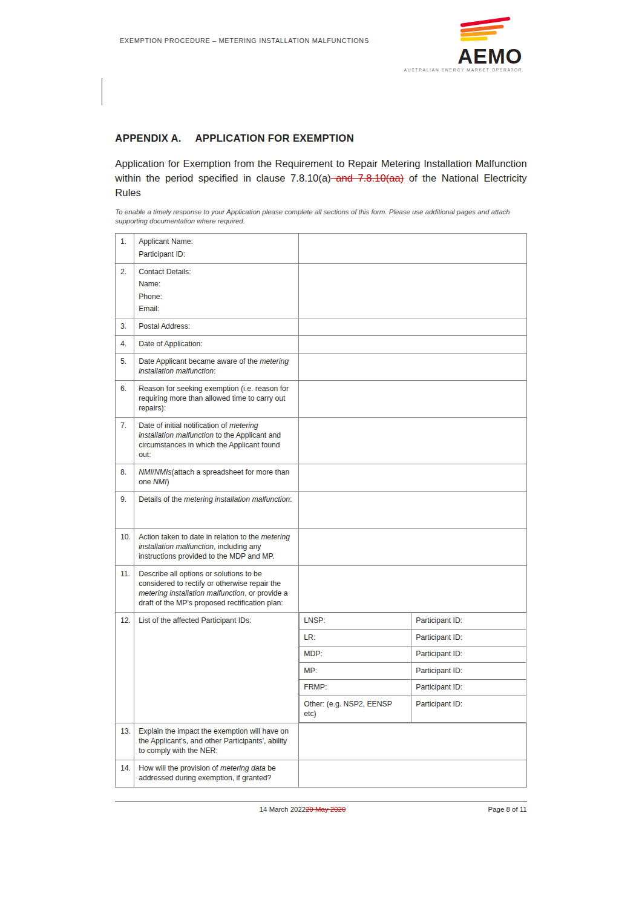Exemption Procedure – Metering Installation Malfunctions
AEMO AUSTRALIAN ENERGY MARKET OPERATOR
Appendix A. Application for Exemption
Application for Exemption from the Requirement to Repair Metering Installation Malfunction within the period specified in clause 7.8.10(a) and 7.8.10(aa) of the National Electricity Rules
To enable a timely response to your Application please complete all sections of this form. Please use additional pages and attach supporting documentation where required.
| 1. | Applicant Name: Participant ID: | |
| 2. | Contact Details: Name: Phone: Email: | |
| 3. | Postal Address: | |
| 4. | Date of Application: | |
| 5. | Date Applicant became aware of the metering installation malfunction : | |
| 6. | Reason for seeking exemption (i.e. reason for requiring more than allowed time to carry out repairs): | |
| 7. | Date of initial notification of metering installation malfunction to the Applicant and circumstances in which the Applicant found out: | |
| 8. | NMI / NMIs (attach a spreadsheet for more than one NMI ) | |
| 9. | Details of the metering installation malfunction : | |
| 10. | Action taken to date in relation to the metering installation malfunction , including any instructions provided to the MDP and MP. | |
| 11. | Describe all options or solutions to be considered to rectify or otherwise repair the metering installation malfunction , or provide a draft of the MP's proposed rectification plan: | |
| 12. | List of the affected Participant IDs: | / LNSP: / Participant ID: / / LR: / Participant ID: / / MDP: / Participant ID: / / MP: / Participant ID: / / FRMP: / Participant ID: / / Other: (e.g. NSP2, EENSP etc) / Participant ID: / |
| 13. | Explain the impact the exemption will have on the Applicant's, and other Participants', ability to comply with the NER: | |
| 14. | How will the provision of metering data be addressed during exemption, if granted? | |
14 March 202220 May 2020 Page 8 of 11